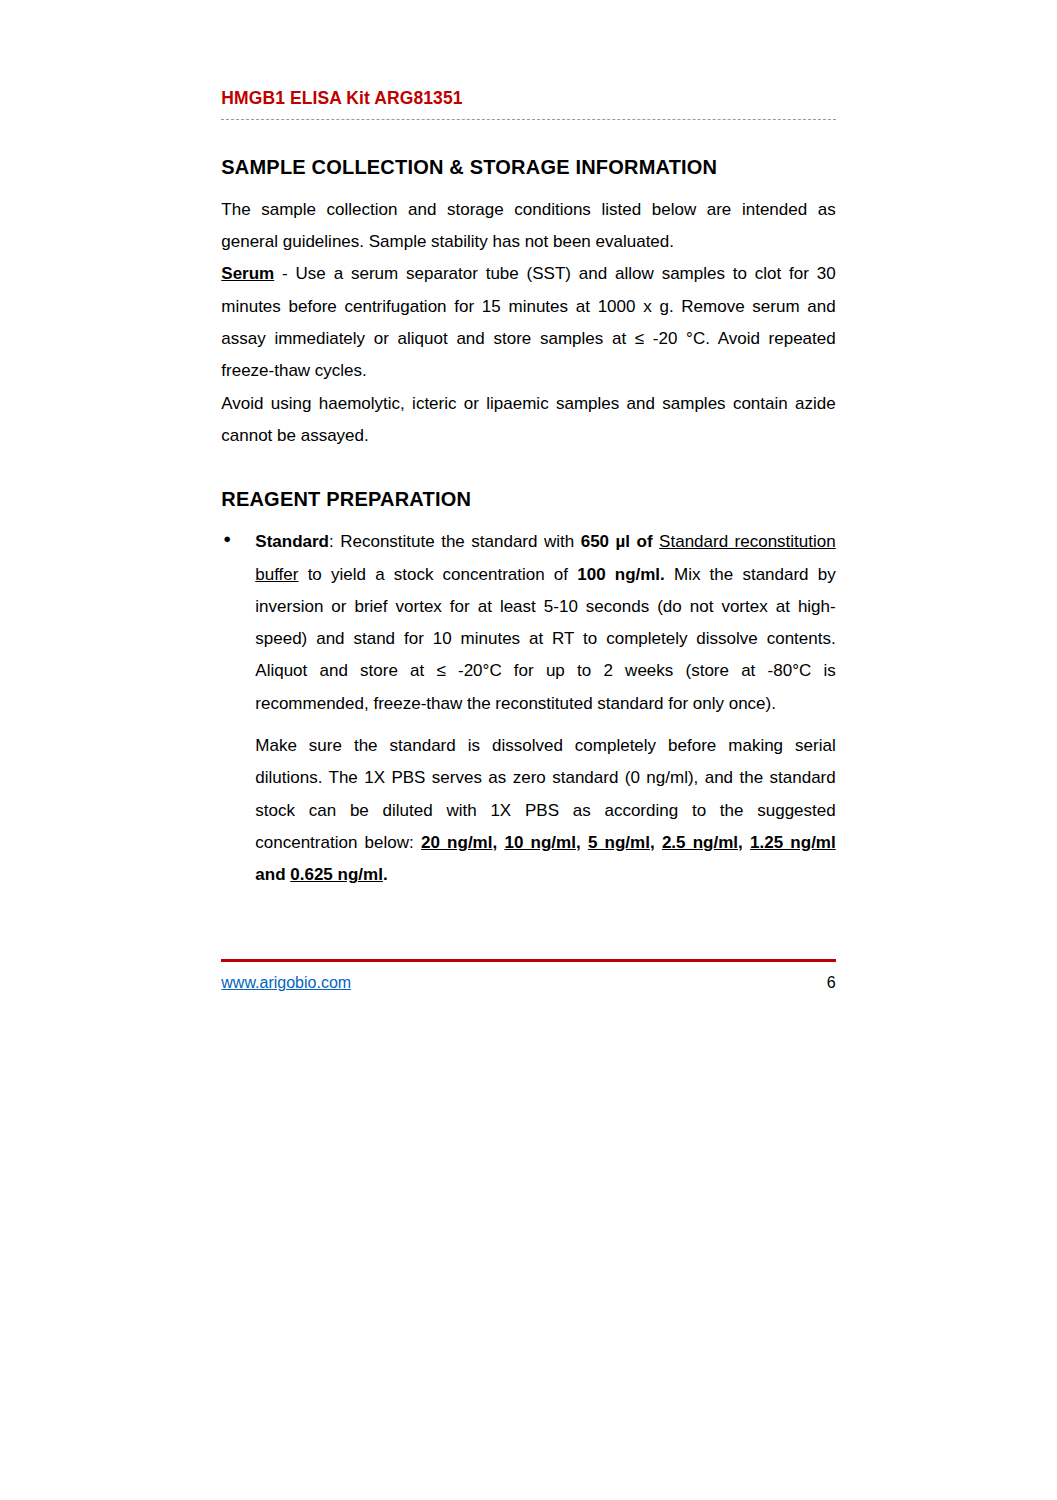HMGB1 ELISA Kit ARG81351
SAMPLE COLLECTION & STORAGE INFORMATION
The sample collection and storage conditions listed below are intended as general guidelines. Sample stability has not been evaluated.
Serum - Use a serum separator tube (SST) and allow samples to clot for 30 minutes before centrifugation for 15 minutes at 1000 x g. Remove serum and assay immediately or aliquot and store samples at ≤ -20 °C. Avoid repeated freeze-thaw cycles.
Avoid using haemolytic, icteric or lipaemic samples and samples contain azide cannot be assayed.
REAGENT PREPARATION
Standard: Reconstitute the standard with 650 µl of Standard reconstitution buffer to yield a stock concentration of 100 ng/ml. Mix the standard by inversion or brief vortex for at least 5-10 seconds (do not vortex at high-speed) and stand for 10 minutes at RT to completely dissolve contents. Aliquot and store at ≤ -20°C for up to 2 weeks (store at -80°C is recommended, freeze-thaw the reconstituted standard for only once).
Make sure the standard is dissolved completely before making serial dilutions. The 1X PBS serves as zero standard (0 ng/ml), and the standard stock can be diluted with 1X PBS as according to the suggested concentration below: 20 ng/ml, 10 ng/ml, 5 ng/ml, 2.5 ng/ml, 1.25 ng/ml and 0.625 ng/ml.
www.arigobio.com 6